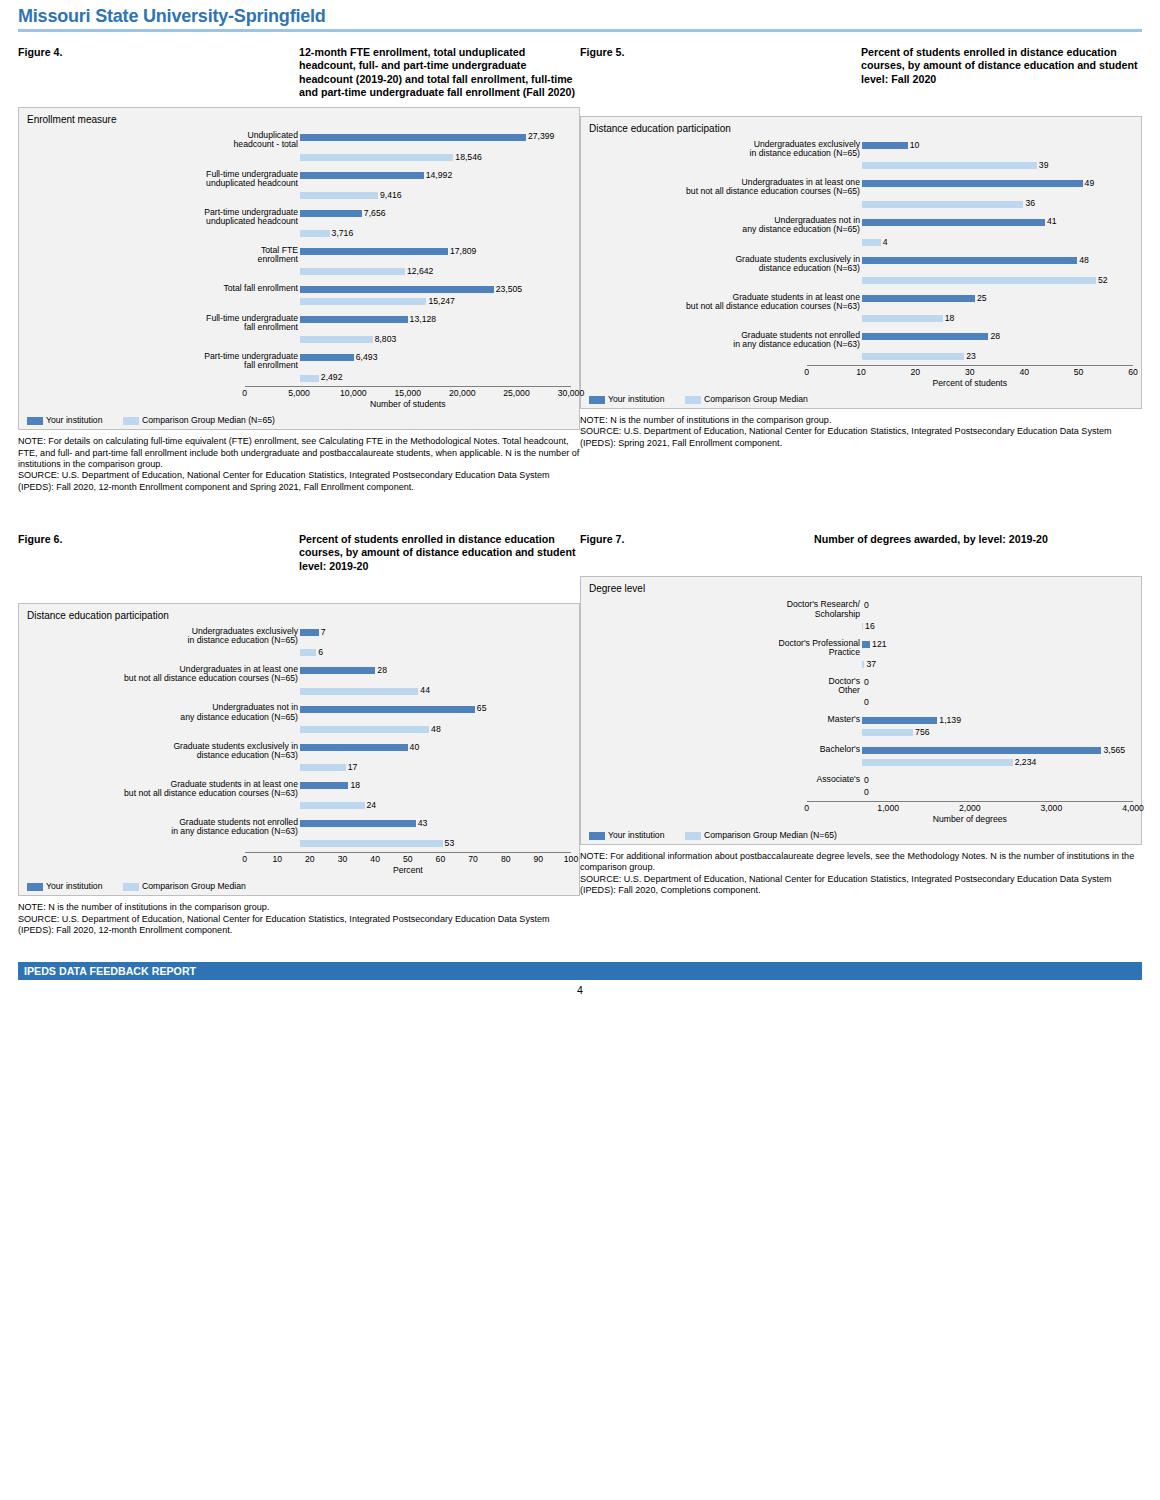Missouri State University-Springfield
| / Figure 4. / 12-month FTE enrollment, total unduplicated headcount, full- and part-time undergraduate headcount (2019-20) and total fall enrollment, full-time and part-time undergraduate fall enrollment (Fall 2020) / Enrollment measure / Unduplicated headcount - total / 27,399 / / / 18,546 / / Full-time undergraduate unduplicated headcount / 14,992 / / / 9,416 / / Part-time undergraduate unduplicated headcount / 7,656 / / / 3,716 / / Total FTE enrollment / 17,809 / / / 12,642 / / Total fall enrollment / 23,505 / / / 15,247 / / Full-time undergraduate fall enrollment / 13,128 / / / 8,803 / / Part-time undergraduate fall enrollment / 6,493 / / / 2,492 / 0 5,000 10,000 15,000 20,000 25,000 30,000 Number of students Your institution Comparison Group Median (N=65) NOTE: For details on calculating full-time equivalent (FTE) enrollment, see Calculating FTE in the Methodological Notes. Total headcount, FTE, and full- and part-time fall enrollment include both undergraduate and postbaccalaureate students, when applicable. N is the number of institutions in the comparison group. SOURCE: U.S. Department of Education, National Center for Education Statistics, Integrated Postsecondary Education Data System (IPEDS): Fall 2020, 12-month Enrollment component and Spring 2021, Fall Enrollment component. | / Figure 5. / Percent of students enrolled in distance education courses, by amount of distance education and student level: Fall 2020 / Distance education participation / Undergraduates exclusively in distance education (N=65) / 10 / / / 39 / / Undergraduates in at least one but not all distance education courses (N=65) / 49 / / / 36 / / Undergraduates not in any distance education (N=65) / 41 / / / 4 / / Graduate students exclusively in distance education (N=63) / 48 / / / 52 / / Graduate students in at least one but not all distance education courses (N=63) / 25 / / / 18 / / Graduate students not enrolled in any distance education (N=63) / 28 / / / 23 / 0 10 20 30 40 50 60 Percent of students Your institution Comparison Group Median NOTE: N is the number of institutions in the comparison group. SOURCE: U.S. Department of Education, National Center for Education Statistics, Integrated Postsecondary Education Data System (IPEDS): Spring 2021, Fall Enrollment component. |
| / Figure 6. / Percent of students enrolled in distance education courses, by amount of distance education and student level: 2019-20 / Distance education participation / Undergraduates exclusively in distance education (N=65) / 7 / / / 6 / / Undergraduates in at least one but not all distance education courses (N=65) / 28 / / / 44 / / Undergraduates not in any distance education (N=65) / 65 / / / 48 / / Graduate students exclusively in distance education (N=63) / 40 / / / 17 / / Graduate students in at least one but not all distance education courses (N=63) / 18 / / / 24 / / Graduate students not enrolled in any distance education (N=63) / 43 / / / 53 / 0 10 20 30 40 50 60 70 80 90 100 Percent Your institution Comparison Group Median NOTE: N is the number of institutions in the comparison group. SOURCE: U.S. Department of Education, National Center for Education Statistics, Integrated Postsecondary Education Data System (IPEDS): Fall 2020, 12-month Enrollment component. | / Figure 7. / Number of degrees awarded, by level: 2019-20 / Degree level / Doctor's Research/ Scholarship / 0 / / / 16 / / Doctor's Professional Practice / 121 / / / 37 / / Doctor's Other / 0 / / / 0 / / Master's / 1,139 / / / 756 / / Bachelor's / 3,565 / / / 2,234 / / Associate's / 0 / / / 0 / 0 1,000 2,000 3,000 4,000 Number of degrees Your institution Comparison Group Median (N=65) NOTE: For additional information about postbaccalaureate degree levels, see the Methodology Notes. N is the number of institutions in the comparison group. SOURCE: U.S. Department of Education, National Center for Education Statistics, Integrated Postsecondary Education Data System (IPEDS): Fall 2020, Completions component. |
IPEDS DATA FEEDBACK REPORT
4